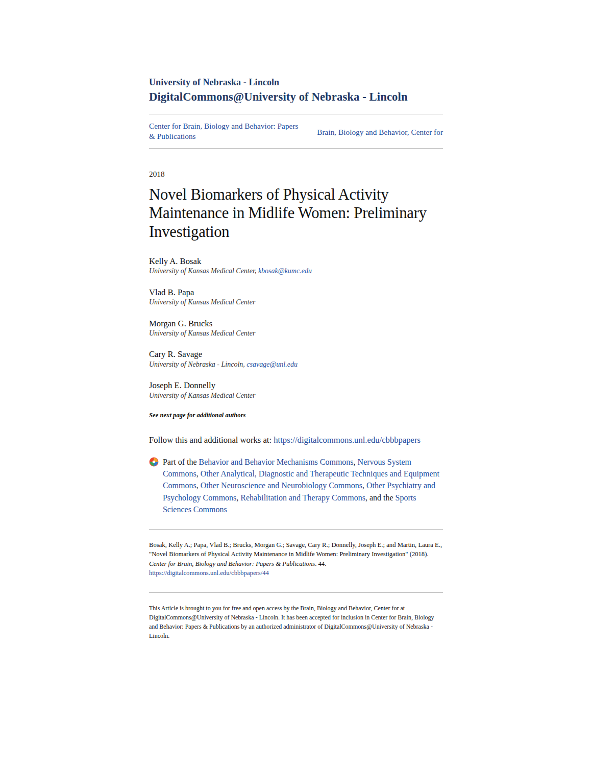University of Nebraska - Lincoln
DigitalCommons@University of Nebraska - Lincoln
Center for Brain, Biology and Behavior: Papers & Publications
Brain, Biology and Behavior, Center for
2018
Novel Biomarkers of Physical Activity Maintenance in Midlife Women: Preliminary Investigation
Kelly A. Bosak
University of Kansas Medical Center, kbosak@kumc.edu
Vlad B. Papa
University of Kansas Medical Center
Morgan G. Brucks
University of Kansas Medical Center
Cary R. Savage
University of Nebraska - Lincoln, csavage@unl.edu
Joseph E. Donnelly
University of Kansas Medical Center
See next page for additional authors
Follow this and additional works at: https://digitalcommons.unl.edu/cbbbpapers
Part of the Behavior and Behavior Mechanisms Commons, Nervous System Commons, Other Analytical, Diagnostic and Therapeutic Techniques and Equipment Commons, Other Neuroscience and Neurobiology Commons, Other Psychiatry and Psychology Commons, Rehabilitation and Therapy Commons, and the Sports Sciences Commons
Bosak, Kelly A.; Papa, Vlad B.; Brucks, Morgan G.; Savage, Cary R.; Donnelly, Joseph E.; and Martin, Laura E., "Novel Biomarkers of Physical Activity Maintenance in Midlife Women: Preliminary Investigation" (2018). Center for Brain, Biology and Behavior: Papers & Publications. 44.
https://digitalcommons.unl.edu/cbbbpapers/44
This Article is brought to you for free and open access by the Brain, Biology and Behavior, Center for at DigitalCommons@University of Nebraska - Lincoln. It has been accepted for inclusion in Center for Brain, Biology and Behavior: Papers & Publications by an authorized administrator of DigitalCommons@University of Nebraska - Lincoln.